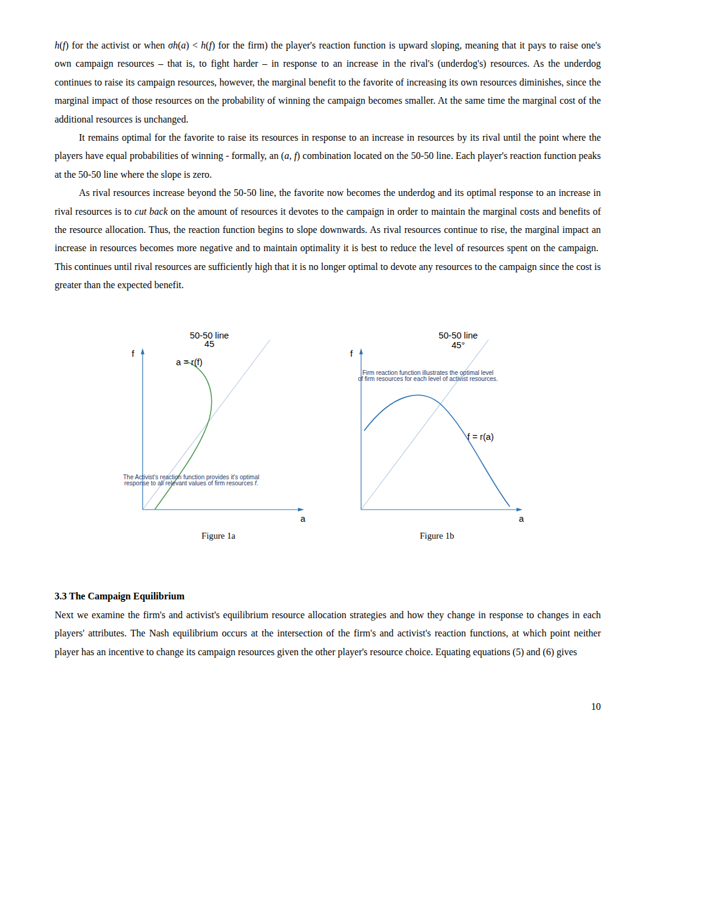h(f) for the activist or when σh(a) < h(f) for the firm) the player's reaction function is upward sloping, meaning that it pays to raise one's own campaign resources – that is, to fight harder – in response to an increase in the rival's (underdog's) resources. As the underdog continues to raise its campaign resources, however, the marginal benefit to the favorite of increasing its own resources diminishes, since the marginal impact of those resources on the probability of winning the campaign becomes smaller. At the same time the marginal cost of the additional resources is unchanged.
It remains optimal for the favorite to raise its resources in response to an increase in resources by its rival until the point where the players have equal probabilities of winning - formally, an (a, f) combination located on the 50-50 line. Each player's reaction function peaks at the 50-50 line where the slope is zero.
As rival resources increase beyond the 50-50 line, the favorite now becomes the underdog and its optimal response to an increase in rival resources is to cut back on the amount of resources it devotes to the campaign in order to maintain the marginal costs and benefits of the resource allocation. Thus, the reaction function begins to slope downwards. As rival resources continue to rise, the marginal impact an increase in resources becomes more negative and to maintain optimality it is best to reduce the level of resources spent on the campaign. This continues until rival resources are sufficiently high that it is no longer optimal to devote any resources to the campaign since the cost is greater than the expected benefit.
50-50 line 45 f a a = r(f) The Activist's reaction function provides it's optimal response to all relevant values of firm resources f.
50-50 line 45° f a f = r(a) Firm reaction function illustrates the optimal level of firm resources for each level of activist resources.
Figure 1a
Figure 1b
3.3 The Campaign Equilibrium
Next we examine the firm's and activist's equilibrium resource allocation strategies and how they change in response to changes in each players' attributes. The Nash equilibrium occurs at the intersection of the firm's and activist's reaction functions, at which point neither player has an incentive to change its campaign resources given the other player's resource choice. Equating equations (5) and (6) gives
10